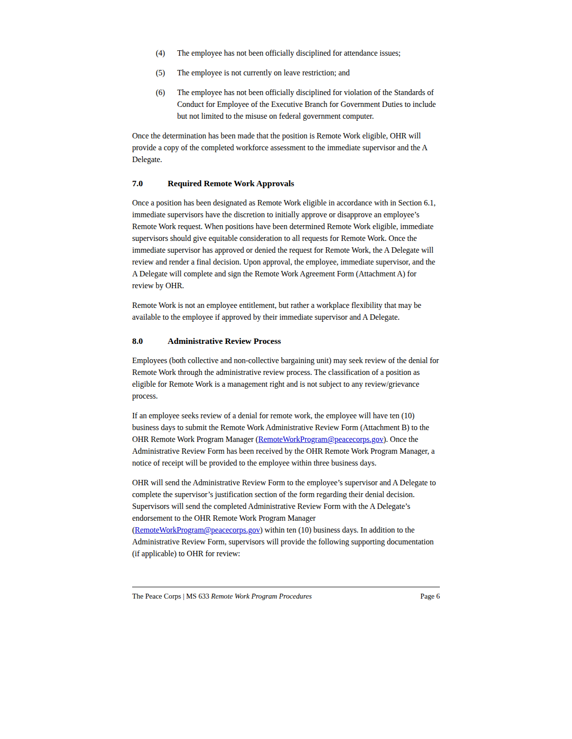(4) The employee has not been officially disciplined for attendance issues;
(5) The employee is not currently on leave restriction; and
(6) The employee has not been officially disciplined for violation of the Standards of Conduct for Employee of the Executive Branch for Government Duties to include but not limited to the misuse on federal government computer.
Once the determination has been made that the position is Remote Work eligible, OHR will provide a copy of the completed workforce assessment to the immediate supervisor and the A Delegate.
7.0 Required Remote Work Approvals
Once a position has been designated as Remote Work eligible in accordance with in Section 6.1, immediate supervisors have the discretion to initially approve or disapprove an employee’s Remote Work request. When positions have been determined Remote Work eligible, immediate supervisors should give equitable consideration to all requests for Remote Work. Once the immediate supervisor has approved or denied the request for Remote Work, the A Delegate will review and render a final decision. Upon approval, the employee, immediate supervisor, and the A Delegate will complete and sign the Remote Work Agreement Form (Attachment A) for review by OHR.
Remote Work is not an employee entitlement, but rather a workplace flexibility that may be available to the employee if approved by their immediate supervisor and A Delegate.
8.0 Administrative Review Process
Employees (both collective and non-collective bargaining unit) may seek review of the denial for Remote Work through the administrative review process. The classification of a position as eligible for Remote Work is a management right and is not subject to any review/grievance process.
If an employee seeks review of a denial for remote work, the employee will have ten (10) business days to submit the Remote Work Administrative Review Form (Attachment B) to the OHR Remote Work Program Manager (RemoteWorkProgram@peacecorps.gov). Once the Administrative Review Form has been received by the OHR Remote Work Program Manager, a notice of receipt will be provided to the employee within three business days.
OHR will send the Administrative Review Form to the employee’s supervisor and A Delegate to complete the supervisor’s justification section of the form regarding their denial decision. Supervisors will send the completed Administrative Review Form with the A Delegate’s endorsement to the OHR Remote Work Program Manager (RemoteWorkProgram@peacecorps.gov) within ten (10) business days. In addition to the Administrative Review Form, supervisors will provide the following supporting documentation (if applicable) to OHR for review:
The Peace Corps | MS 633 Remote Work Program Procedures Page 6